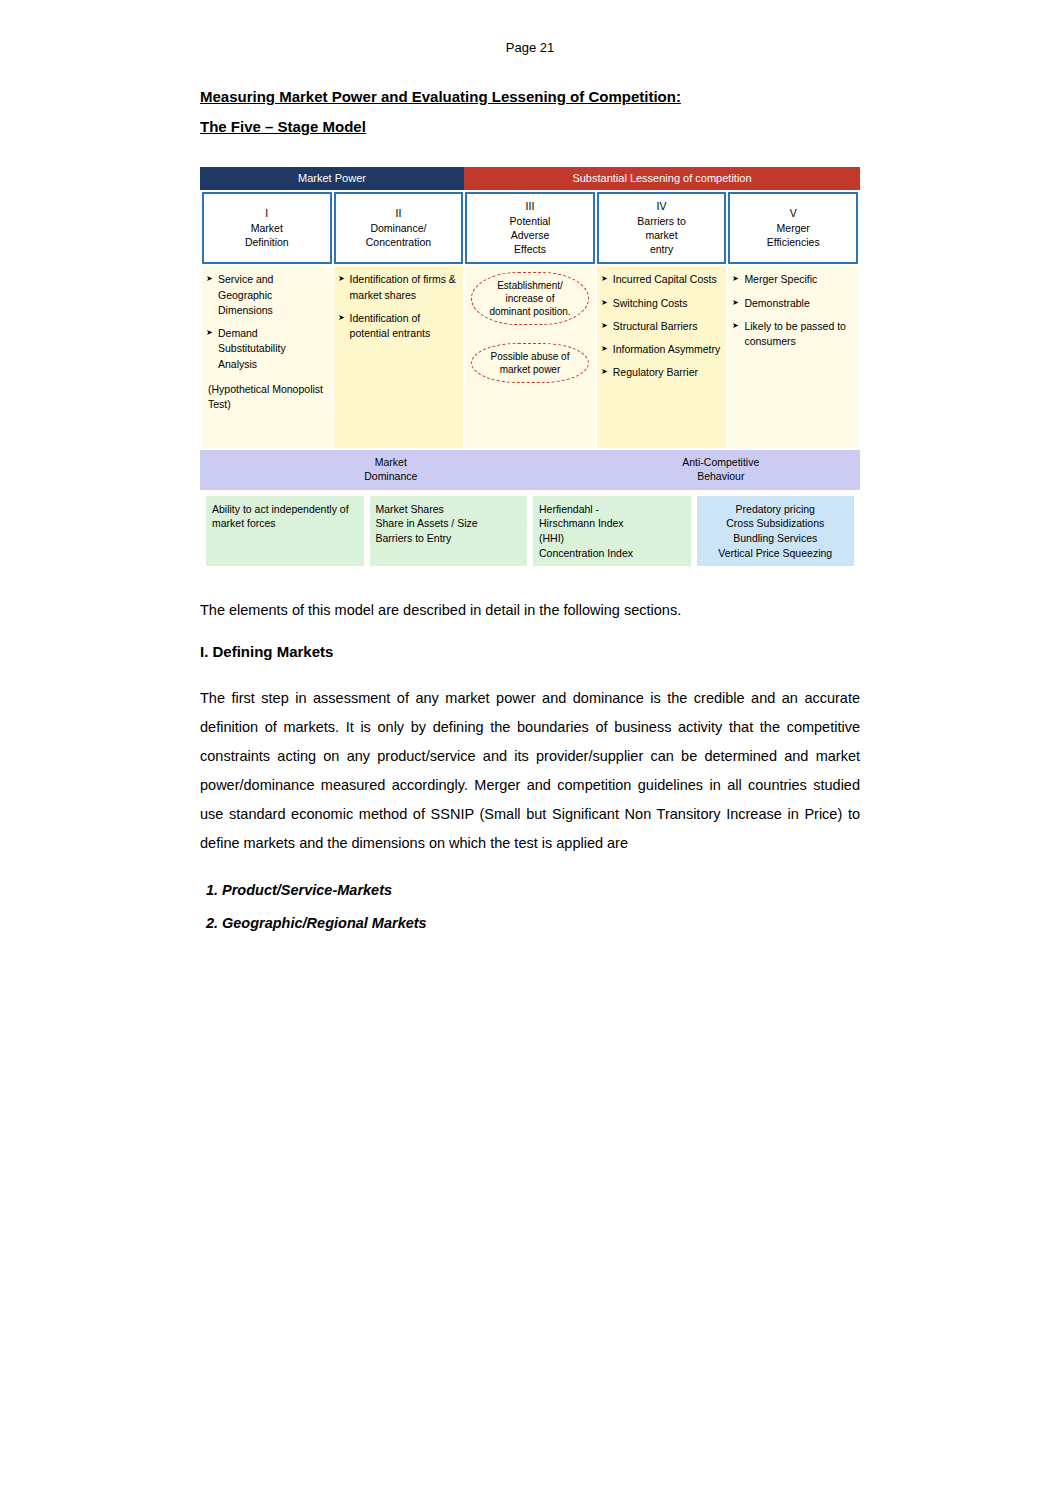Page 21
Measuring Market Power and Evaluating Lessening of Competition:
The Five – Stage Model
| Market Power | Substantial Lessening of competition |
| I Market Definition | II Dominance/ Concentration | III Potential Adverse Effects | IV Barriers to market entry | V Merger Efficiencies |
| Service and Geographic Dimensions Demand Substitutability Analysis (Hypothetical Monopolist Test) | Identification of firms & market shares Identification of potential entrants | Establishment/ increase of dominant position. Possible abuse of market power | Incurred Capital Costs Switching Costs Structural Barriers Information Asymmetry Regulatory Barrier | Merger Specific Demonstrable Likely to be passed to consumers |
| Market Dominance | Anti-Competitive Behaviour |
| Ability to act independently of market forces | Market Shares Share in Assets / Size Barriers to Entry | Herfiendahl - Hirschmann Index (HHI) Concentration Index | Predatory pricing Cross Subsidizations Bundling Services Vertical Price Squeezing |
The elements of this model are described in detail in the following sections.
I. Defining Markets
The first step in assessment of any market power and dominance is the credible and an accurate definition of markets. It is only by defining the boundaries of business activity that the competitive constraints acting on any product/service and its provider/supplier can be determined and market power/dominance measured accordingly. Merger and competition guidelines in all countries studied use standard economic method of SSNIP (Small but Significant Non Transitory Increase in Price) to define markets and the dimensions on which the test is applied are
Product/Service-Markets
Geographic/Regional Markets